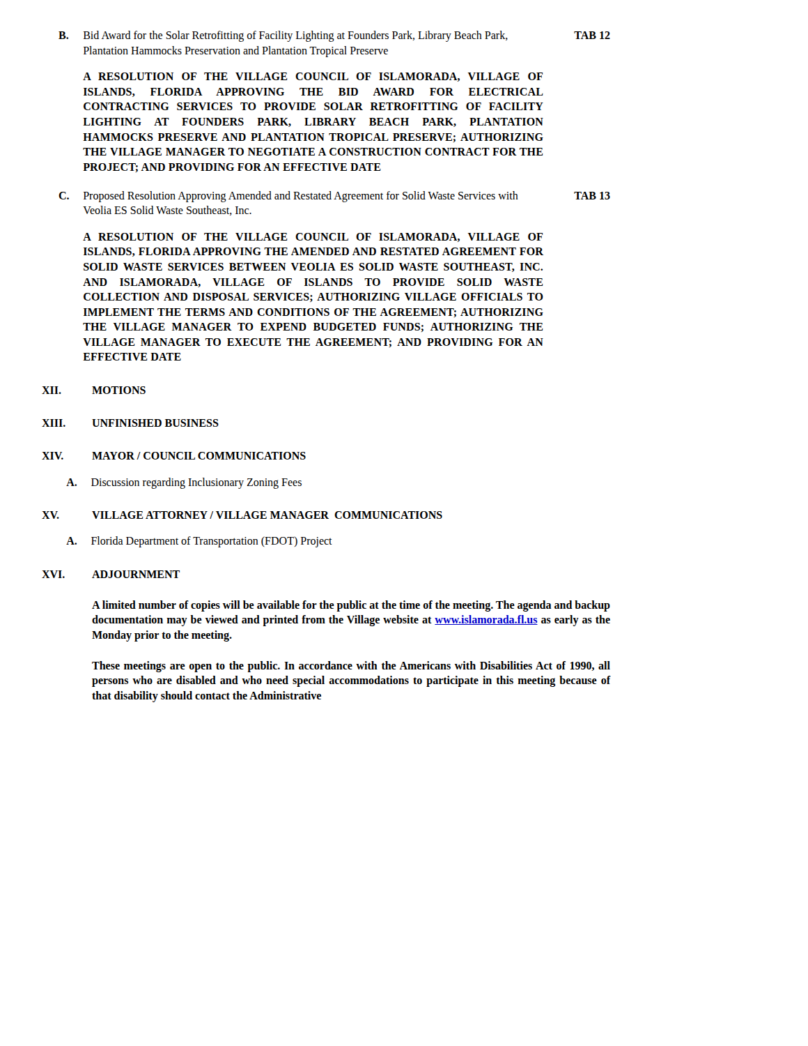B.
Bid Award for the Solar Retrofitting of Facility Lighting at Founders Park, Library Beach Park, Plantation Hammocks Preservation and Plantation Tropical Preserve
A Resolution of the Village Council of Islamorada, Village of Islands, Florida approving the bid award for electrical contracting services to provide solar retrofitting of facility lighting at Founders Park, Library Beach Park, Plantation Hammocks Preserve and Plantation Tropical Preserve; authorizing the Village Manager to negotiate a construction contract for the project; and providing for an effective date
TAB 12
C.
Proposed Resolution Approving Amended and Restated Agreement for Solid Waste Services with Veolia ES Solid Waste Southeast, Inc.
A Resolution of the Village Council of Islamorada, Village of Islands, Florida approving the Amended and Restated Agreement for Solid Waste Services between Veolia ES Solid Waste Southeast, Inc. and Islamorada, Village of Islands to provide solid waste collection and disposal services; authorizing Village officials to implement the terms and conditions of the agreement; authorizing the Village Manager to expend budgeted funds; authorizing the Village Manager to execute the agreement; and providing for an effective date
TAB 13
XII.
Motions
XIII.
Unfinished Business
XIV.
Mayor / Council Communications
A.
Discussion regarding Inclusionary Zoning Fees
XV.
Village Attorney / Village Manager Communications
A.
Florida Department of Transportation (FDOT) Project
XVI.
Adjournment
A limited number of copies will be available for the public at the time of the meeting. The agenda and backup documentation may be viewed and printed from the Village website at www.islamorada.fl.us as early as the Monday prior to the meeting.
These meetings are open to the public. In accordance with the Americans with Disabilities Act of 1990, all persons who are disabled and who need special accommodations to participate in this meeting because of that disability should contact the Administrative